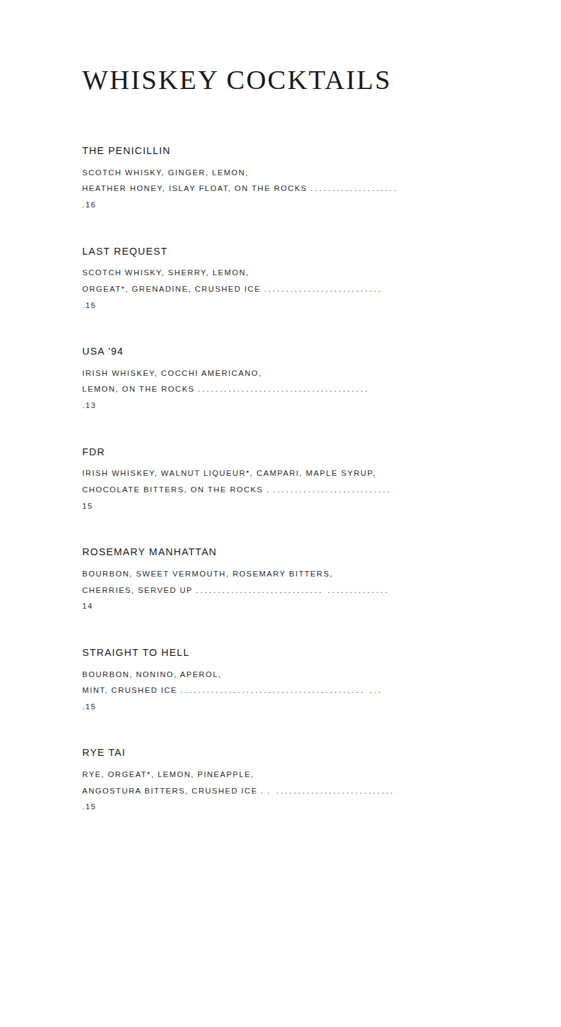Whiskey Cocktails
The Penicillin
Scotch whisky, ginger, lemon,
heather honey, Islay float, on the rocks ....................
.16
Last Request
Scotch whisky, sherry, lemon,
orgeat*, grenadine, crushed ice ...........................
.15
USA '94
Irish whiskey, Cocchi Americano,
lemon, on the rocks .......................................
.13
FDR
Irish whiskey, walnut liqueur*, Campari, maple syrup,
chocolate bitters, on the rocks . ...........................
15
Rosemary Manhattan
Bourbon, sweet vermouth, rosemary bitters,
cherries, served up ............................. ..............
14
Straight to Hell
Bourbon, Nonino, Aperol,
mint, crushed ice .......................................... ...
.15
Rye Tai
Rye, orgeat*, lemon, pineapple,
Angostura bitters, crushed ice . . ...........................
.15